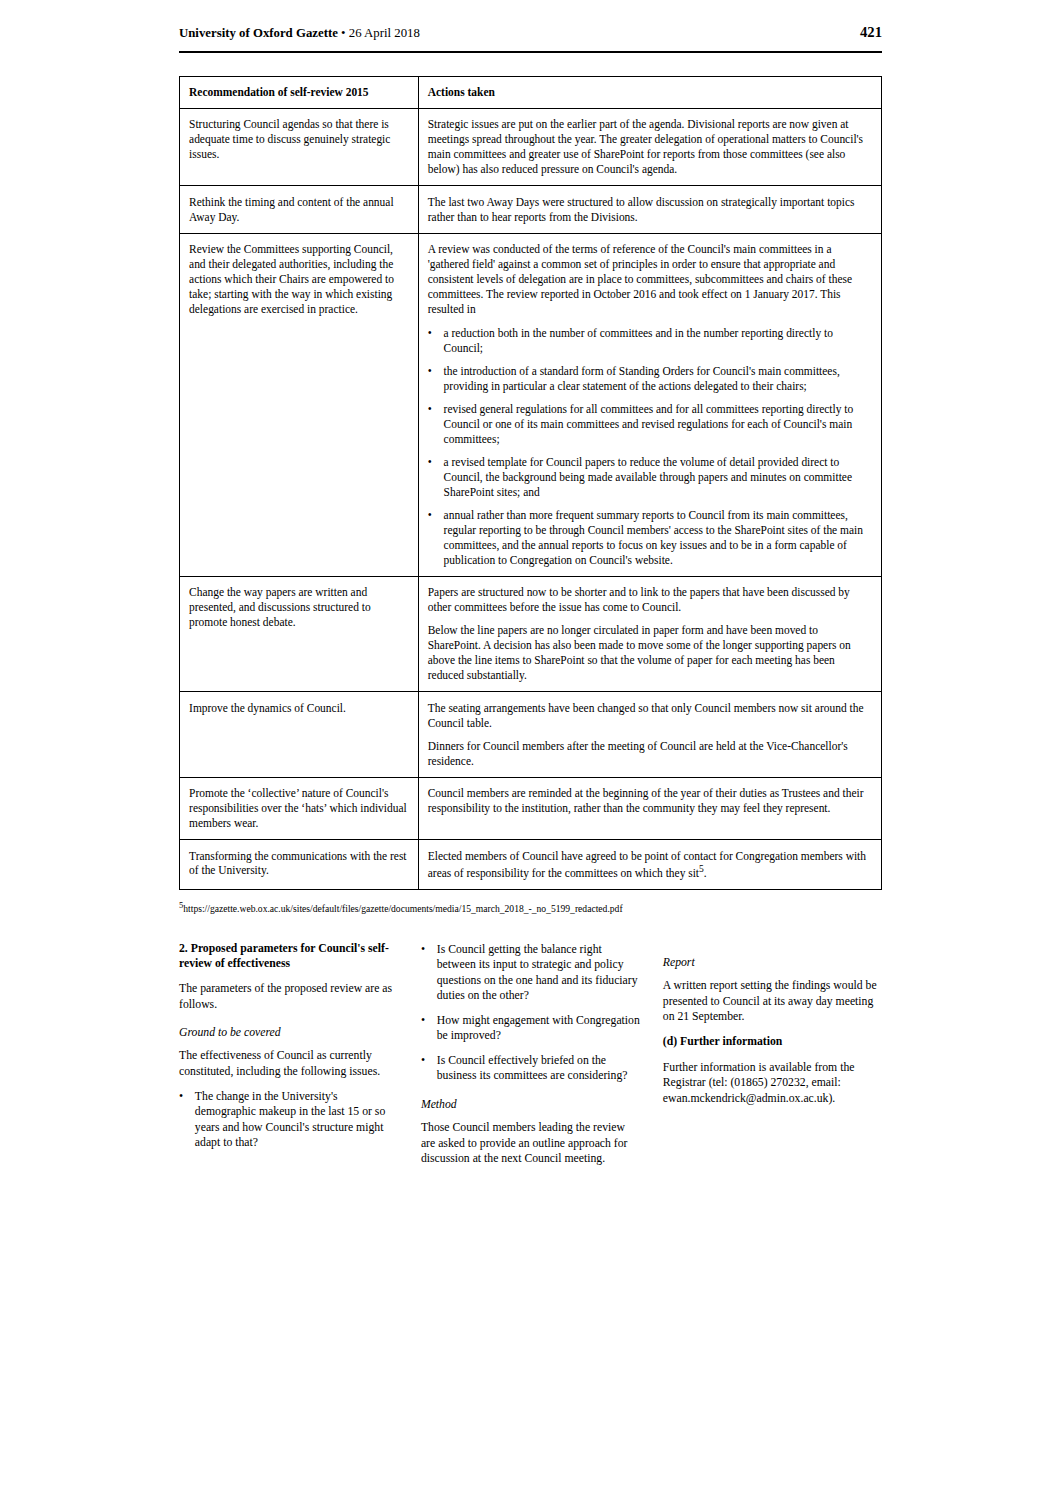University of Oxford Gazette • 26 April 2018
421
| Recommendation of self-review 2015 | Actions taken |
| --- | --- |
| Structuring Council agendas so that there is adequate time to discuss genuinely strategic issues. | Strategic issues are put on the earlier part of the agenda. Divisional reports are now given at meetings spread throughout the year. The greater delegation of operational matters to Council's main committees and greater use of SharePoint for reports from those committees (see also below) has also reduced pressure on Council's agenda. |
| Rethink the timing and content of the annual Away Day. | The last two Away Days were structured to allow discussion on strategically important topics rather than to hear reports from the Divisions. |
| Review the Committees supporting Council, and their delegated authorities, including the actions which their Chairs are empowered to take; starting with the way in which existing delegations are exercised in practice. | A review was conducted of the terms of reference of the Council's main committees in a 'gathered field' against a common set of principles in order to ensure that appropriate and consistent levels of delegation are in place to committees, subcommittees and chairs of these committees. The review reported in October 2016 and took effect on 1 January 2017. This resulted in a reduction both in the number of committees and in the number reporting directly to Council; the introduction of a standard form of Standing Orders for Council's main committees, providing in particular a clear statement of the actions delegated to their chairs; revised general regulations for all committees and for all committees reporting directly to Council or one of its main committees and revised regulations for each of Council's main committees; a revised template for Council papers to reduce the volume of detail provided direct to Council, the background being made available through papers and minutes on committee SharePoint sites; and annual rather than more frequent summary reports to Council from its main committees, regular reporting to be through Council members' access to the SharePoint sites of the main committees, and the annual reports to focus on key issues and to be in a form capable of publication to Congregation on Council's website. |
| Change the way papers are written and presented, and discussions structured to promote honest debate. | Papers are structured now to be shorter and to link to the papers that have been discussed by other committees before the issue has come to Council. Below the line papers are no longer circulated in paper form and have been moved to SharePoint. A decision has also been made to move some of the longer supporting papers on above the line items to SharePoint so that the volume of paper for each meeting has been reduced substantially. |
| Improve the dynamics of Council. | The seating arrangements have been changed so that only Council members now sit around the Council table. Dinners for Council members after the meeting of Council are held at the Vice-Chancellor's residence. |
| Promote the ‘collective’ nature of Council's responsibilities over the ‘hats’ which individual members wear. | Council members are reminded at the beginning of the year of their duties as Trustees and their responsibility to the institution, rather than the community they may feel they represent. |
| Transforming the communications with the rest of the University. | Elected members of Council have agreed to be point of contact for Congregation members with areas of responsibility for the committees on which they sit 5 . |
5https://gazette.web.ox.ac.uk/sites/default/files/gazette/documents/media/15_march_2018_-_no_5199_redacted.pdf
2. Proposed parameters for Council's self-review of effectiveness
The parameters of the proposed review are as follows.
Ground to be covered
The effectiveness of Council as currently constituted, including the following issues.
The change in the University's demographic makeup in the last 15 or so years and how Council's structure might adapt to that?
Is Council getting the balance right between its input to strategic and policy questions on the one hand and its fiduciary duties on the other?
How might engagement with Congregation be improved?
Is Council effectively briefed on the business its committees are considering?
Method
Those Council members leading the review are asked to provide an outline approach for discussion at the next Council meeting.
Report
A written report setting the findings would be presented to Council at its away day meeting on 21 September.
(d) Further information
Further information is available from the Registrar (tel: (01865) 270232, email: ewan.mckendrick@admin.ox.ac.uk).